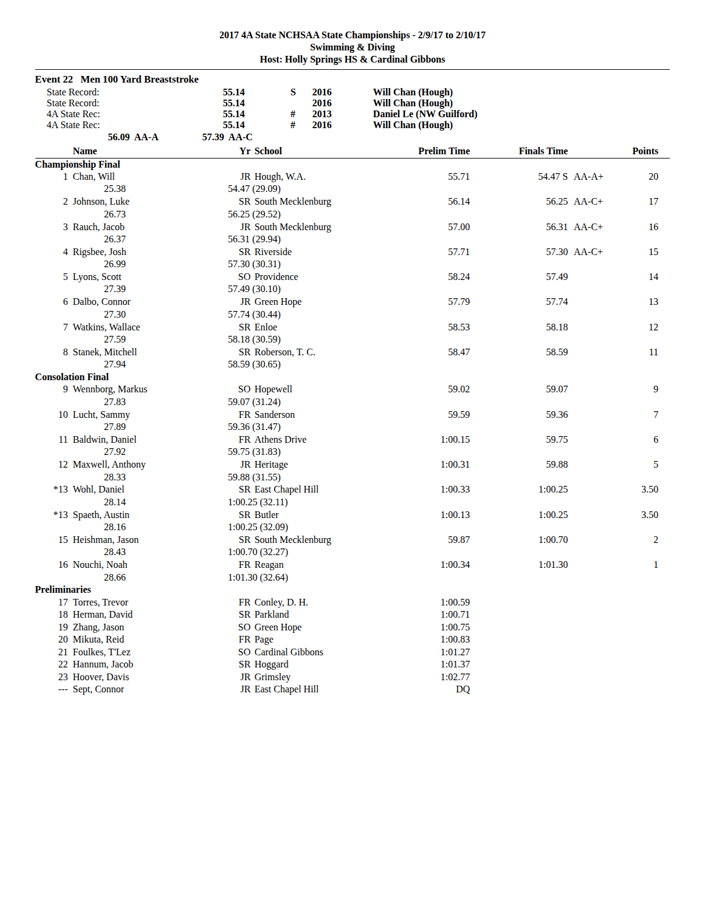2017 4A State NCHSAA State Championships - 2/9/17 to 2/10/17
Swimming & Diving
Host: Holly Springs HS & Cardinal Gibbons
Event 22 Men 100 Yard Breaststroke
| State Record: | 55.14 | S | 2016 | Will Chan (Hough) |
| State Record: | 55.14 | | 2016 | Will Chan (Hough) |
| 4A State Rec: | 55.14 | # | 2013 | Daniel Le (NW Guilford) |
| 4A State Rec: | 55.14 | # | 2016 | Will Chan (Hough) |
56.09 AA-A 57.39 AA-C
| | Name | Yr | School | Prelim Time | Finals Time | | Points |
| Championship Final |
| 1 | Chan, Will | JR | Hough, W.A. | 55.71 | 54.47 S | AA-A+ | 20 |
| | 25.38 | 54.47 (29.09) |
| 2 | Johnson, Luke | SR | South Mecklenburg | 56.14 | 56.25 | AA-C+ | 17 |
| | 26.73 | 56.25 (29.52) |
| 3 | Rauch, Jacob | JR | South Mecklenburg | 57.00 | 56.31 | AA-C+ | 16 |
| | 26.37 | 56.31 (29.94) |
| 4 | Rigsbee, Josh | SR | Riverside | 57.71 | 57.30 | AA-C+ | 15 |
| | 26.99 | 57.30 (30.31) |
| 5 | Lyons, Scott | SO | Providence | 58.24 | 57.49 | | 14 |
| | 27.39 | 57.49 (30.10) |
| 6 | Dalbo, Connor | JR | Green Hope | 57.79 | 57.74 | | 13 |
| | 27.30 | 57.74 (30.44) |
| 7 | Watkins, Wallace | SR | Enloe | 58.53 | 58.18 | | 12 |
| | 27.59 | 58.18 (30.59) |
| 8 | Stanek, Mitchell | SR | Roberson, T. C. | 58.47 | 58.59 | | 11 |
| | 27.94 | 58.59 (30.65) |
| Consolation Final |
| 9 | Wennborg, Markus | SO | Hopewell | 59.02 | 59.07 | | 9 |
| | 27.83 | 59.07 (31.24) |
| 10 | Lucht, Sammy | FR | Sanderson | 59.59 | 59.36 | | 7 |
| | 27.89 | 59.36 (31.47) |
| 11 | Baldwin, Daniel | FR | Athens Drive | 1:00.15 | 59.75 | | 6 |
| | 27.92 | 59.75 (31.83) |
| 12 | Maxwell, Anthony | JR | Heritage | 1:00.31 | 59.88 | | 5 |
| | 28.33 | 59.88 (31.55) |
| *13 | Wohl, Daniel | SR | East Chapel Hill | 1:00.33 | 1:00.25 | | 3.50 |
| | 28.14 | 1:00.25 (32.11) |
| *13 | Spaeth, Austin | SR | Butler | 1:00.13 | 1:00.25 | | 3.50 |
| | 28.16 | 1:00.25 (32.09) |
| 15 | Heishman, Jason | SR | South Mecklenburg | 59.87 | 1:00.70 | | 2 |
| | 28.43 | 1:00.70 (32.27) |
| 16 | Nouchi, Noah | FR | Reagan | 1:00.34 | 1:01.30 | | 1 |
| | 28.66 | 1:01.30 (32.64) |
| Preliminaries |
| 17 | Torres, Trevor | FR | Conley, D. H. | 1:00.59 | | | |
| 18 | Herman, David | SR | Parkland | 1:00.71 | | | |
| 19 | Zhang, Jason | SO | Green Hope | 1:00.75 | | | |
| 20 | Mikuta, Reid | FR | Page | 1:00.83 | | | |
| 21 | Foulkes, T'Lez | SO | Cardinal Gibbons | 1:01.27 | | | |
| 22 | Hannum, Jacob | SR | Hoggard | 1:01.37 | | | |
| 23 | Hoover, Davis | JR | Grimsley | 1:02.77 | | | |
| --- | Sept, Connor | JR | East Chapel Hill | DQ | | | |